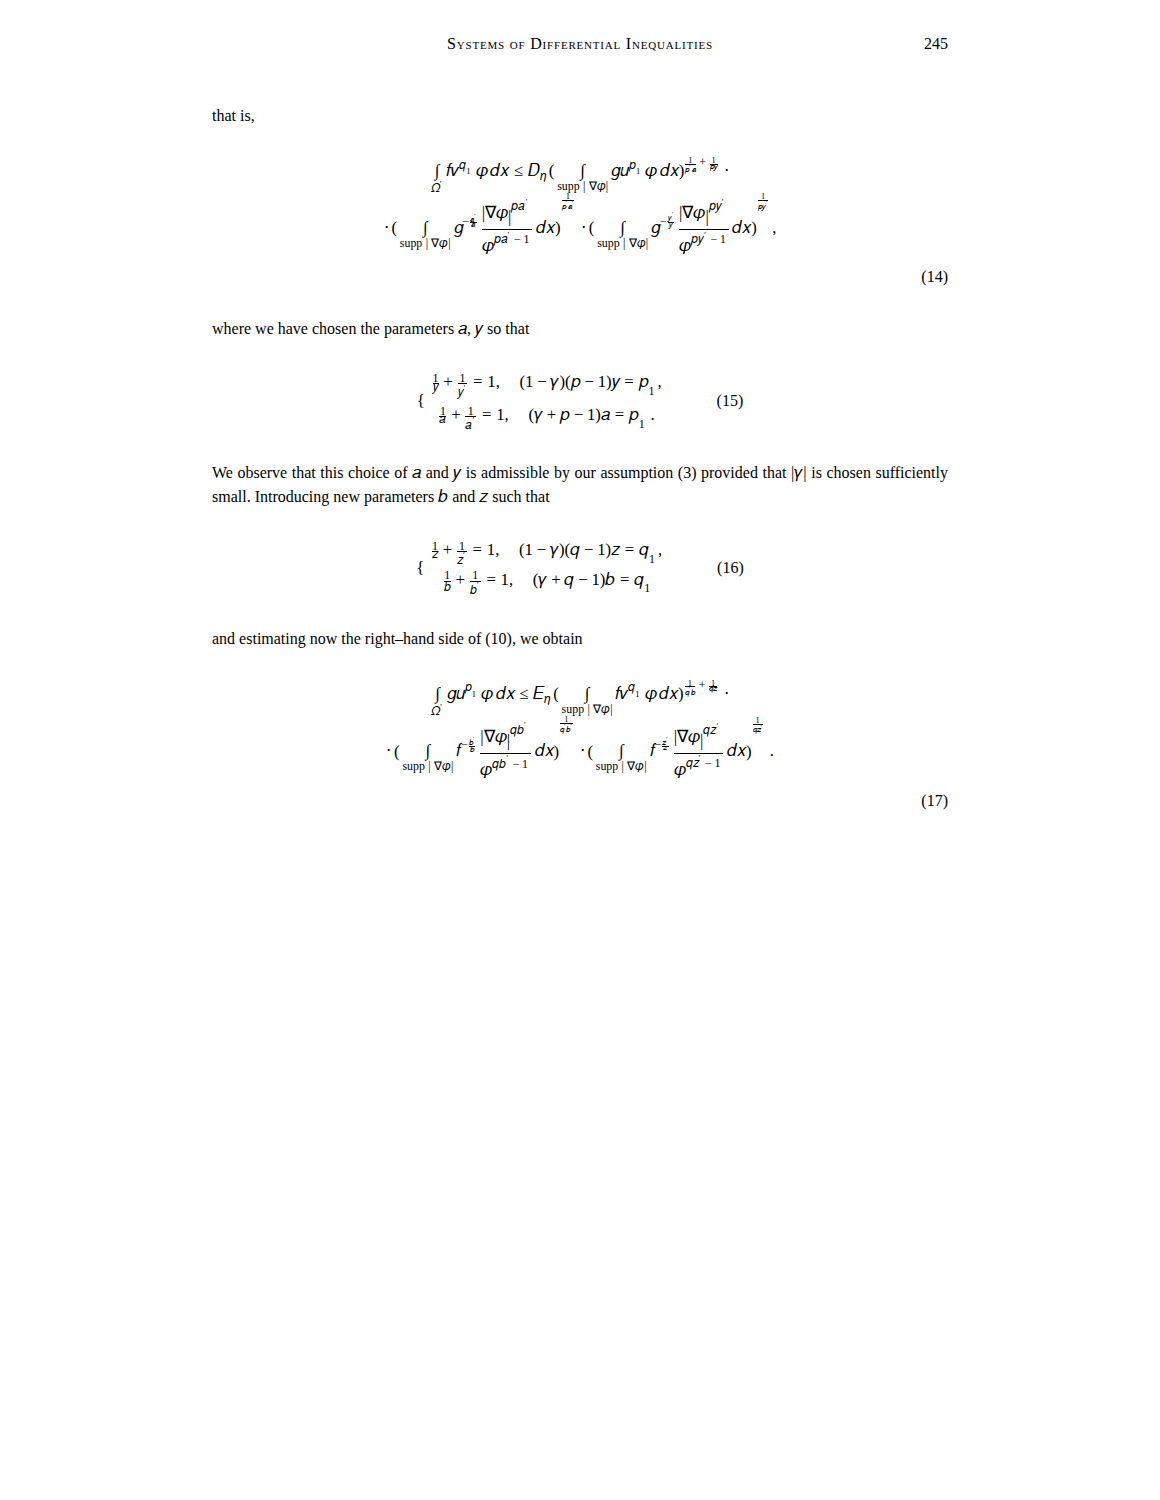Systems of Differential Inequalities 245
that is,
∫ Ω′ fvq1φdx ≤ Dη ( ∫ supp|∇φ| gup1φdx ) 1p′a + 1py ⋅ ⋅ ( ∫ supp|∇φ| g−a′a |∇φ|pa′ φpa′−1 dx ) 1p′a′ ⋅ ( ∫ supp|∇φ| g−y′y |∇φ|py′ φpy′−1 dx ) 1py′ ,
(14)
where we have chosen the parameters a, y so that
{ 1y + 1y′ =1, (1−γ) (p−1)y =p1, 1a + 1a′ =1, (γ+p−1)a =p1.
(15)
We observe that this choice of a and y is admissible by our assumption (3) provided that |γ| is chosen sufficiently small. Introducing new parameters b and z such that
{ 1z + 1z′ =1, (1−γ) (q−1)z =q1, 1b + 1b′ =1, (γ+q−1)b =q1
(16)
and estimating now the right–hand side of (10), we obtain
∫ Ω′ gup1φdx ≤ Eη ( ∫ supp|∇φ| fvq1φdx ) 1q′b + 1qz ⋅ ⋅ ( ∫ supp|∇φ| f−b′b |∇φ|qb′ φqb′−1 dx ) 1q′b′ ⋅ ( ∫ supp|∇φ| f−z′z |∇φ|qz′ φqz′−1 dx ) 1qz′ .
(17)